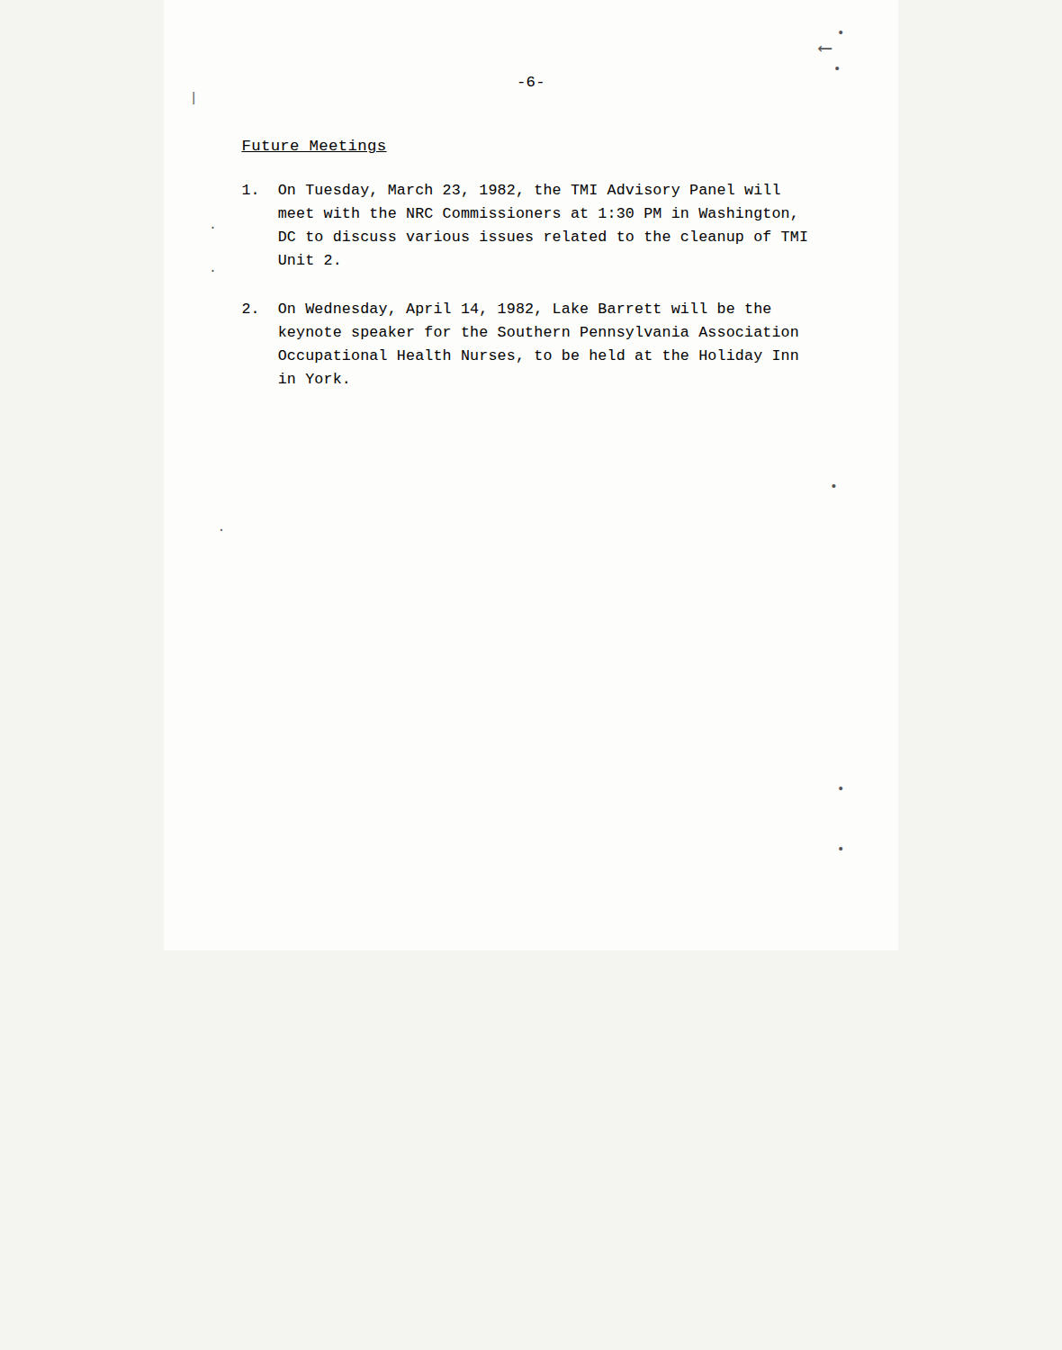• ⟵ • | · · • • • ·
-6-
Future Meetings
1. On Tuesday, March 23, 1982, the TMI Advisory Panel will meet with the NRC Commissioners at 1:30 PM in Washington, DC to discuss various issues related to the cleanup of TMI Unit 2.
2. On Wednesday, April 14, 1982, Lake Barrett will be the keynote speaker for the Southern Pennsylvania Association Occupational Health Nurses, to be held at the Holiday Inn in York.